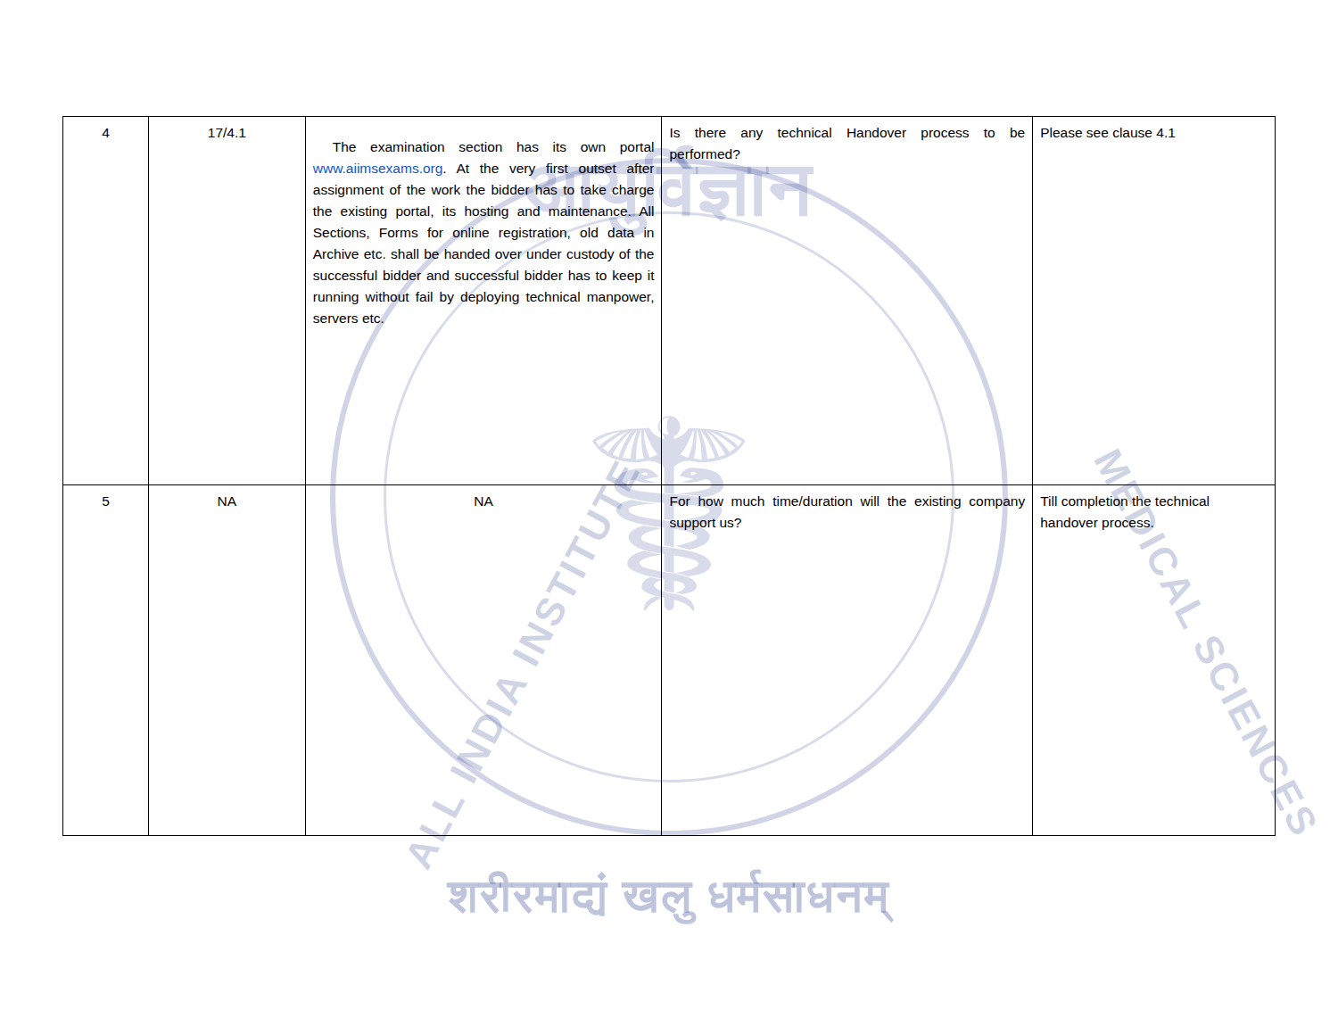आयुर्विज्ञान
ALL INDIA INSTITUTE
MEDICAL SCIENCES
☤
शरीरमाद्यं खलु धर्मसाधनम्
| 4 | 17/4.1 | The examination section has its own portal www.aiimsexams.org . At the very first outset after assignment of the work the bidder has to take charge the existing portal, its hosting and maintenance. All Sections, Forms for online registration, old data in Archive etc. shall be handed over under custody of the successful bidder and successful bidder has to keep it running without fail by deploying technical manpower, servers etc. | Is there any technical Handover process to be performed? | Please see clause 4.1 |
| 5 | NA | NA | For how much time/duration will the existing company support us? | Till completion the technical handover process. |